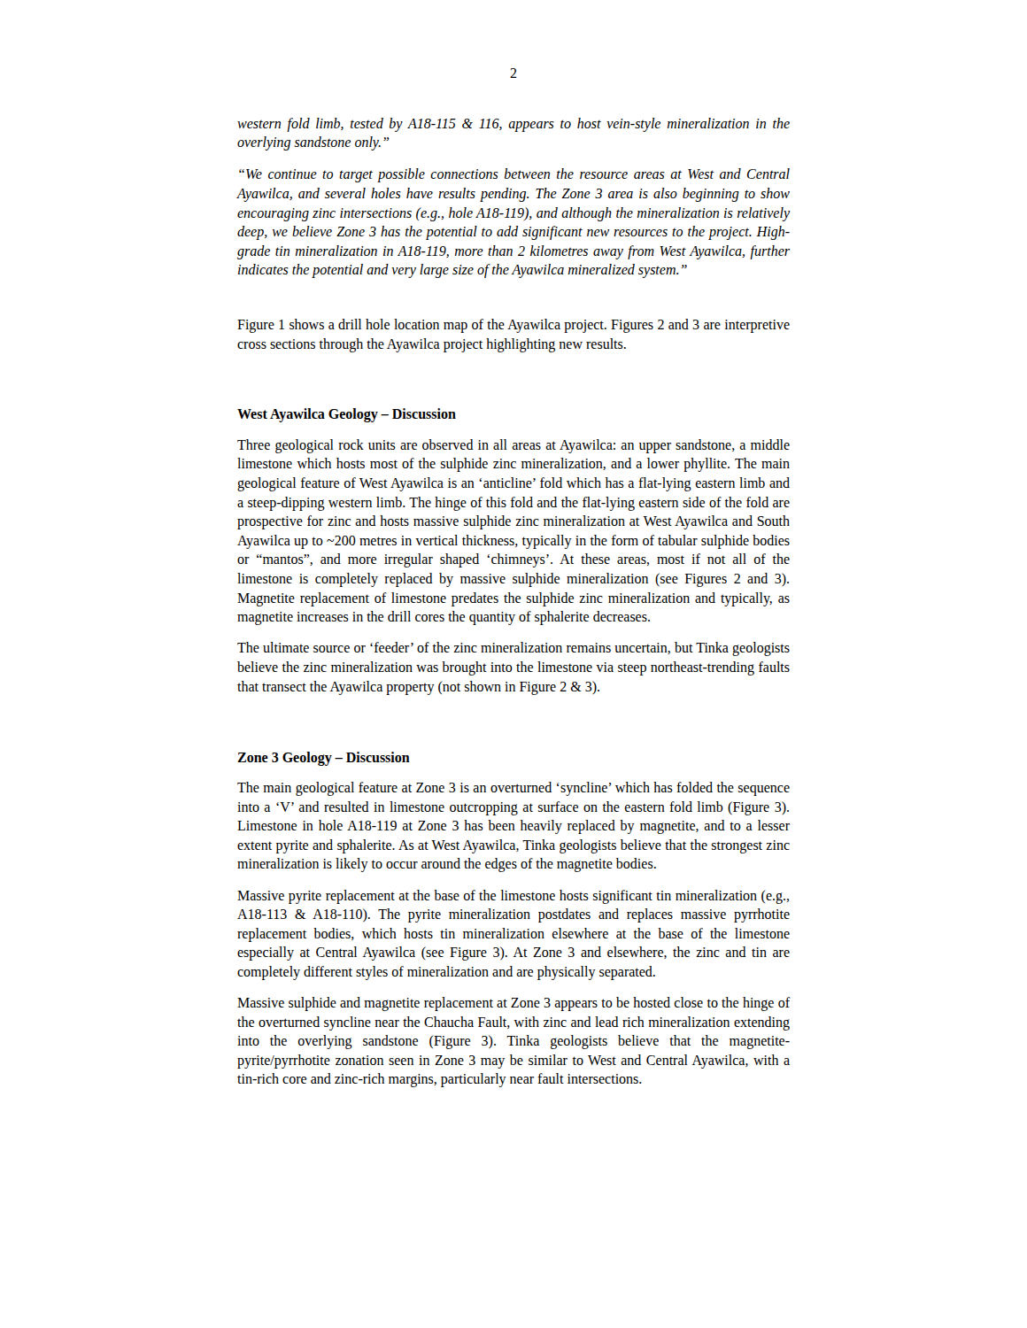2
western fold limb, tested by A18-115 & 116, appears to host vein-style mineralization in the overlying sandstone only.”
“We continue to target possible connections between the resource areas at West and Central Ayawilca, and several holes have results pending. The Zone 3 area is also beginning to show encouraging zinc intersections (e.g., hole A18-119), and although the mineralization is relatively deep, we believe Zone 3 has the potential to add significant new resources to the project. High-grade tin mineralization in A18-119, more than 2 kilometres away from West Ayawilca, further indicates the potential and very large size of the Ayawilca mineralized system.”
Figure 1 shows a drill hole location map of the Ayawilca project. Figures 2 and 3 are interpretive cross sections through the Ayawilca project highlighting new results.
West Ayawilca Geology – Discussion
Three geological rock units are observed in all areas at Ayawilca: an upper sandstone, a middle limestone which hosts most of the sulphide zinc mineralization, and a lower phyllite. The main geological feature of West Ayawilca is an ‘anticline’ fold which has a flat-lying eastern limb and a steep-dipping western limb. The hinge of this fold and the flat-lying eastern side of the fold are prospective for zinc and hosts massive sulphide zinc mineralization at West Ayawilca and South Ayawilca up to ~200 metres in vertical thickness, typically in the form of tabular sulphide bodies or “mantos”, and more irregular shaped ‘chimneys’. At these areas, most if not all of the limestone is completely replaced by massive sulphide mineralization (see Figures 2 and 3). Magnetite replacement of limestone predates the sulphide zinc mineralization and typically, as magnetite increases in the drill cores the quantity of sphalerite decreases.
The ultimate source or ‘feeder’ of the zinc mineralization remains uncertain, but Tinka geologists believe the zinc mineralization was brought into the limestone via steep northeast-trending faults that transect the Ayawilca property (not shown in Figure 2 & 3).
Zone 3 Geology – Discussion
The main geological feature at Zone 3 is an overturned ‘syncline’ which has folded the sequence into a ‘V’ and resulted in limestone outcropping at surface on the eastern fold limb (Figure 3). Limestone in hole A18-119 at Zone 3 has been heavily replaced by magnetite, and to a lesser extent pyrite and sphalerite. As at West Ayawilca, Tinka geologists believe that the strongest zinc mineralization is likely to occur around the edges of the magnetite bodies.
Massive pyrite replacement at the base of the limestone hosts significant tin mineralization (e.g., A18-113 & A18-110). The pyrite mineralization postdates and replaces massive pyrrhotite replacement bodies, which hosts tin mineralization elsewhere at the base of the limestone especially at Central Ayawilca (see Figure 3). At Zone 3 and elsewhere, the zinc and tin are completely different styles of mineralization and are physically separated.
Massive sulphide and magnetite replacement at Zone 3 appears to be hosted close to the hinge of the overturned syncline near the Chaucha Fault, with zinc and lead rich mineralization extending into the overlying sandstone (Figure 3). Tinka geologists believe that the magnetite-pyrite/pyrrhotite zonation seen in Zone 3 may be similar to West and Central Ayawilca, with a tin-rich core and zinc-rich margins, particularly near fault intersections.